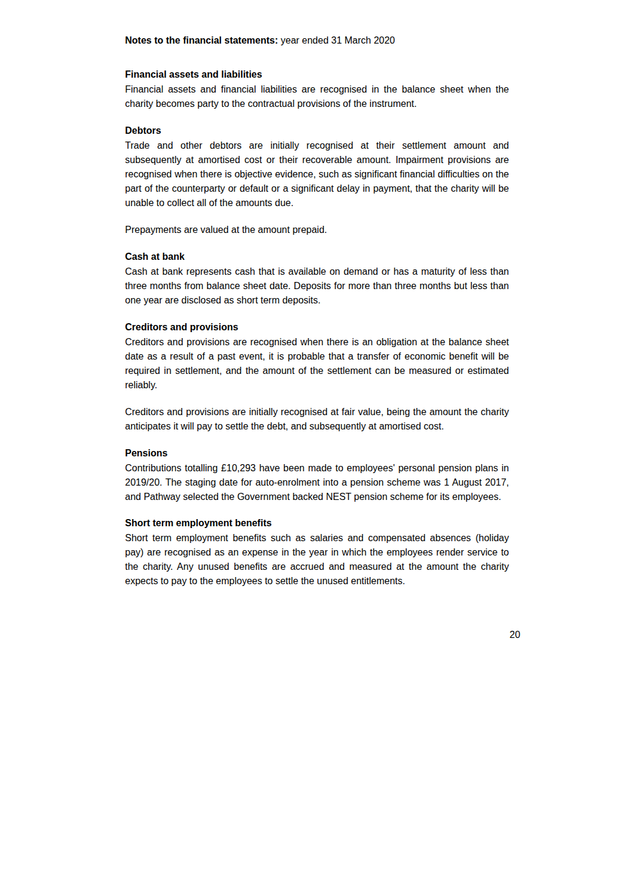Notes to the financial statements: year ended 31 March 2020
Financial assets and liabilities
Financial assets and financial liabilities are recognised in the balance sheet when the charity becomes party to the contractual provisions of the instrument.
Debtors
Trade and other debtors are initially recognised at their settlement amount and subsequently at amortised cost or their recoverable amount. Impairment provisions are recognised when there is objective evidence, such as significant financial difficulties on the part of the counterparty or default or a significant delay in payment, that the charity will be unable to collect all of the amounts due.
Prepayments are valued at the amount prepaid.
Cash at bank
Cash at bank represents cash that is available on demand or has a maturity of less than three months from balance sheet date. Deposits for more than three months but less than one year are disclosed as short term deposits.
Creditors and provisions
Creditors and provisions are recognised when there is an obligation at the balance sheet date as a result of a past event, it is probable that a transfer of economic benefit will be required in settlement, and the amount of the settlement can be measured or estimated reliably.
Creditors and provisions are initially recognised at fair value, being the amount the charity anticipates it will pay to settle the debt, and subsequently at amortised cost.
Pensions
Contributions totalling £10,293 have been made to employees' personal pension plans in 2019/20. The staging date for auto-enrolment into a pension scheme was 1 August 2017, and Pathway selected the Government backed NEST pension scheme for its employees.
Short term employment benefits
Short term employment benefits such as salaries and compensated absences (holiday pay) are recognised as an expense in the year in which the employees render service to the charity. Any unused benefits are accrued and measured at the amount the charity expects to pay to the employees to settle the unused entitlements.
20